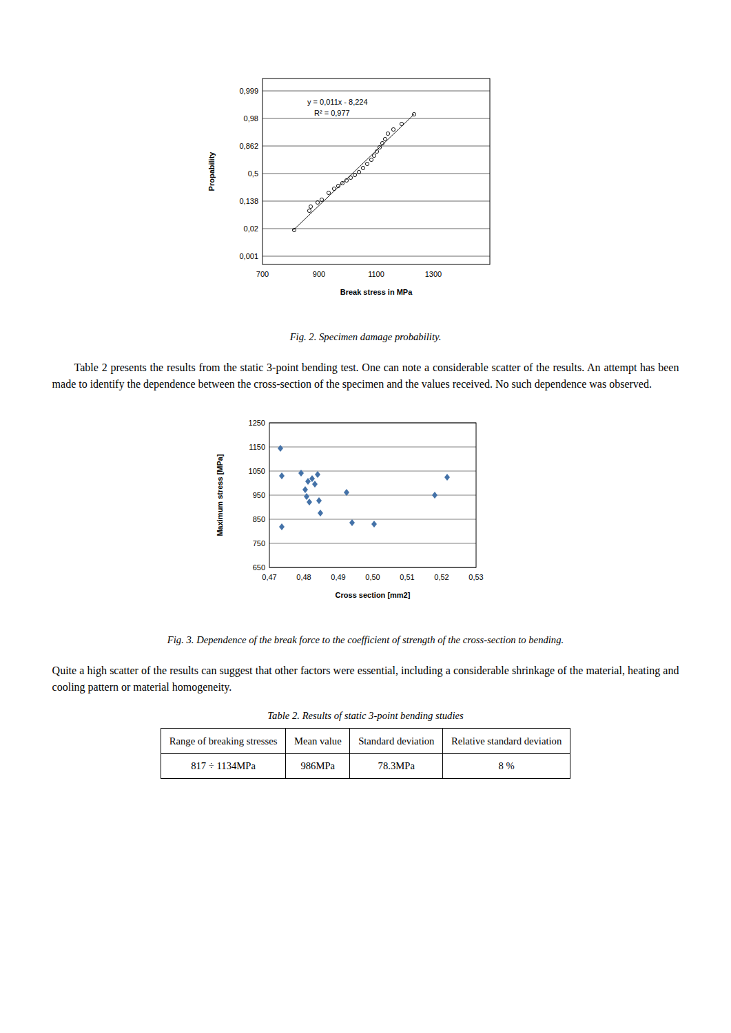0,999 0,98 0,862 0,5 0,138 0,02 0,001 700 900 1100 1300 Break stress in MPa Propability y = 0,011x - 8,224 R² = 0,977
Fig. 2. Specimen damage probability.
Table 2 presents the results from the static 3-point bending test. One can note a considerable scatter of the results. An attempt has been made to identify the dependence between the cross-section of the specimen and the values received. No such dependence was observed.
1250 1150 1050 950 850 750 650 0,47 0,48 0,49 0,50 0,51 0,52 0,53 Cross section [mm2] Maximum stress [MPa]
Fig. 3. Dependence of the break force to the coefficient of strength of the cross-section to bending.
Quite a high scatter of the results can suggest that other factors were essential, including a considerable shrinkage of the material, heating and cooling pattern or material homogeneity.
Table 2. Results of static 3-point bending studies
| Range of breaking stresses | Mean value | Standard deviation | Relative standard deviation |
| --- | --- | --- | --- |
| 817 ÷ 1134MPa | 986MPa | 78.3MPa | 8 % |